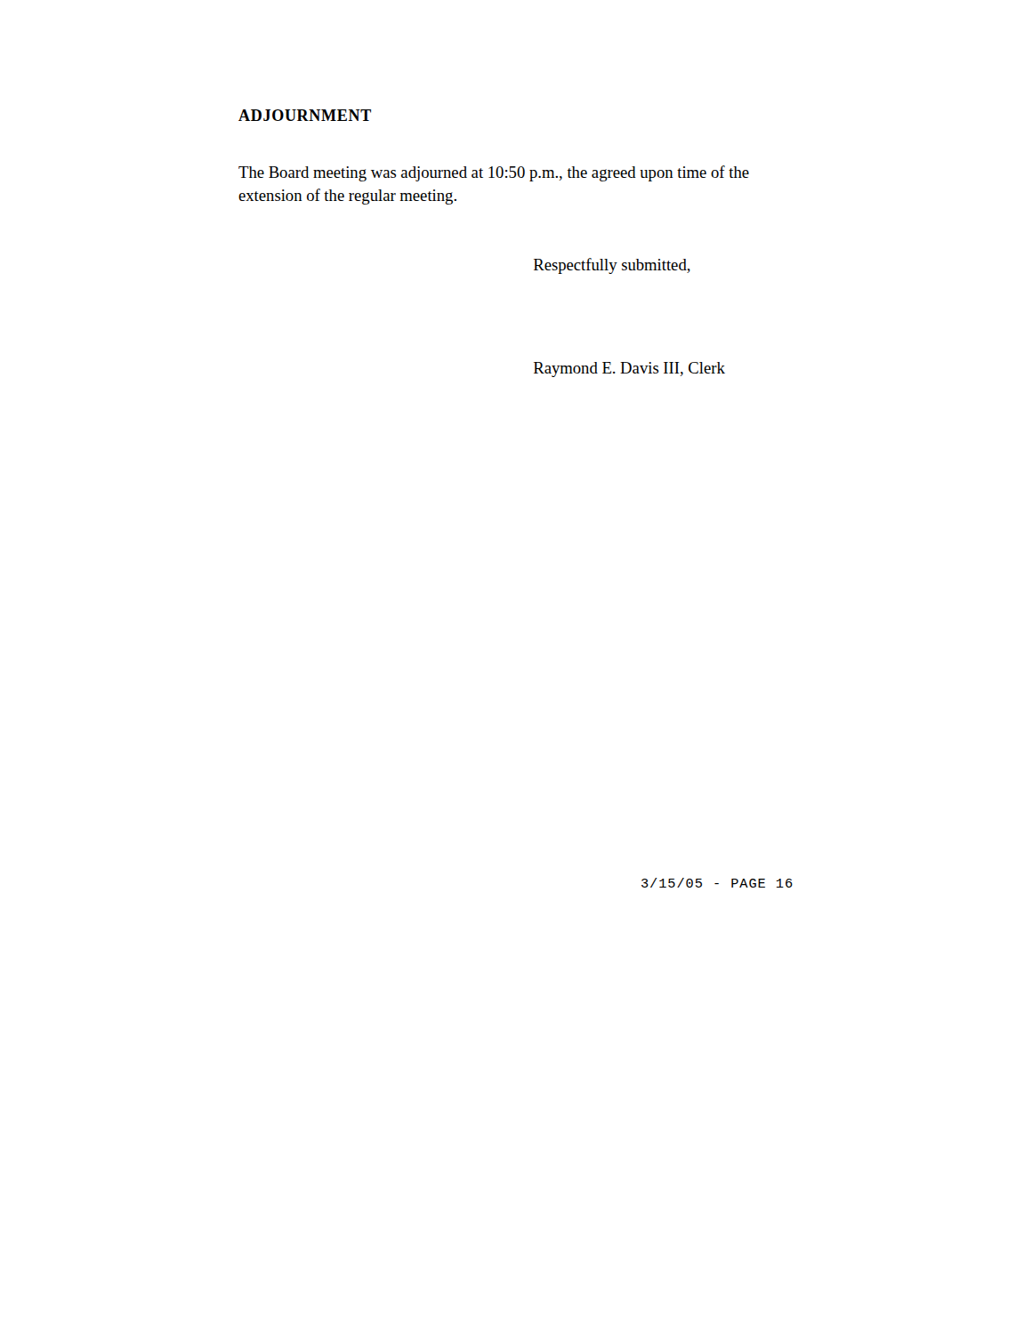Adjournment
The Board meeting was adjourned at 10:50 p.m., the agreed upon time of the extension of the regular meeting.
Respectfully submitted,
Raymond E. Davis III, Clerk
3/15/05 - PAGE 16